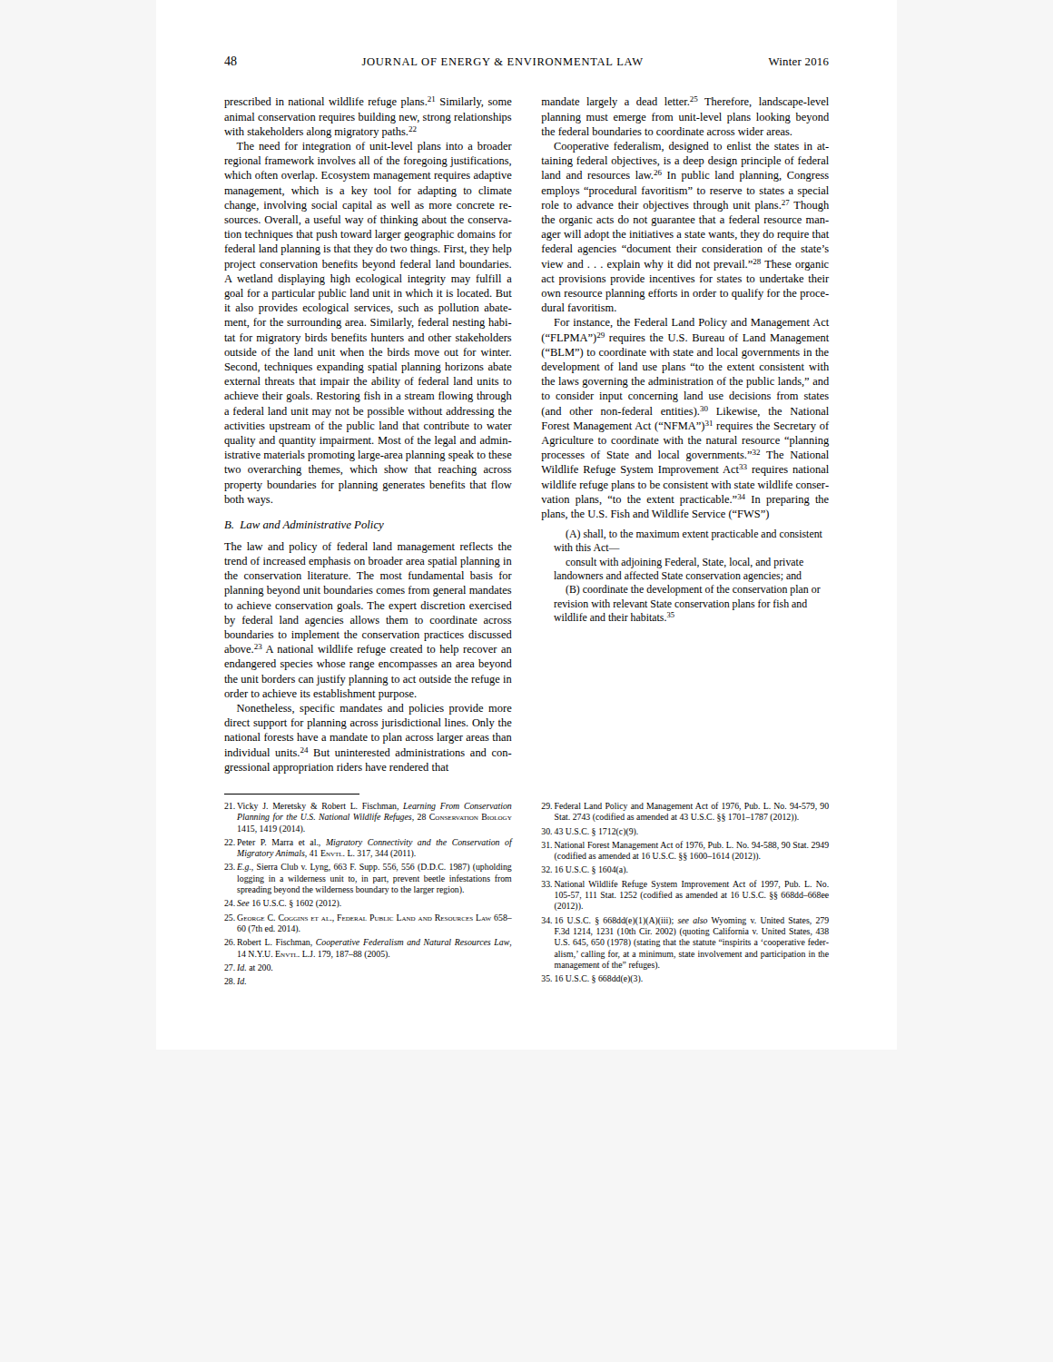48
Journal of Energy & Environmental Law
Winter 2016
prescribed in national wildlife refuge plans.21 Similarly, some animal conservation requires building new, strong relationships with stakeholders along migratory paths.22
The need for integration of unit-level plans into a broader regional framework involves all of the foregoing justifications, which often overlap. Ecosystem management requires adaptive management, which is a key tool for adapting to climate change, involving social capital as well as more concrete resources. Overall, a useful way of thinking about the conservation techniques that push toward larger geographic domains for federal land planning is that they do two things. First, they help project conservation benefits beyond federal land boundaries. A wetland displaying high ecological integrity may fulfill a goal for a particular public land unit in which it is located. But it also provides ecological services, such as pollution abatement, for the surrounding area. Similarly, federal nesting habitat for migratory birds benefits hunters and other stakeholders outside of the land unit when the birds move out for winter. Second, techniques expanding spatial planning horizons abate external threats that impair the ability of federal land units to achieve their goals. Restoring fish in a stream flowing through a federal land unit may not be possible without addressing the activities upstream of the public land that contribute to water quality and quantity impairment. Most of the legal and administrative materials promoting large-area planning speak to these two overarching themes, which show that reaching across property boundaries for planning generates benefits that flow both ways.
B. Law and Administrative Policy
The law and policy of federal land management reflects the trend of increased emphasis on broader area spatial planning in the conservation literature. The most fundamental basis for planning beyond unit boundaries comes from general mandates to achieve conservation goals. The expert discretion exercised by federal land agencies allows them to coordinate across boundaries to implement the conservation practices discussed above.23 A national wildlife refuge created to help recover an endangered species whose range encompasses an area beyond the unit borders can justify planning to act outside the refuge in order to achieve its establishment purpose.
Nonetheless, specific mandates and policies provide more direct support for planning across jurisdictional lines. Only the national forests have a mandate to plan across larger areas than individual units.24 But uninterested administrations and congressional appropriation riders have rendered that
mandate largely a dead letter.25 Therefore, landscape-level planning must emerge from unit-level plans looking beyond the federal boundaries to coordinate across wider areas.
Cooperative federalism, designed to enlist the states in attaining federal objectives, is a deep design principle of federal land and resources law.26 In public land planning, Congress employs “procedural favoritism” to reserve to states a special role to advance their objectives through unit plans.27 Though the organic acts do not guarantee that a federal resource manager will adopt the initiatives a state wants, they do require that federal agencies “document their consideration of the state’s view and . . . explain why it did not prevail.”28 These organic act provisions provide incentives for states to undertake their own resource planning efforts in order to qualify for the procedural favoritism.
For instance, the Federal Land Policy and Management Act (“FLPMA”)29 requires the U.S. Bureau of Land Management (“BLM”) to coordinate with state and local governments in the development of land use plans “to the extent consistent with the laws governing the administration of the public lands,” and to consider input concerning land use decisions from states (and other non-federal entities).30 Likewise, the National Forest Management Act (“NFMA”)31 requires the Secretary of Agriculture to coordinate with the natural resource “planning processes of State and local governments.”32 The National Wildlife Refuge System Improvement Act33 requires national wildlife refuge plans to be consistent with state wildlife conservation plans, “to the extent practicable.”34 In preparing the plans, the U.S. Fish and Wildlife Service (“FWS”)
(A) shall, to the maximum extent practicable and consistent with this Act—
consult with adjoining Federal, State, local, and private landowners and affected State conservation agencies; and
(B) coordinate the development of the conservation plan or revision with relevant State conservation plans for fish and wildlife and their habitats.35
21. Vicky J. Meretsky & Robert L. Fischman, Learning From Conservation Planning for the U.S. National Wildlife Refuges, 28 Conservation Biology 1415, 1419 (2014).
22. Peter P. Marra et al., Migratory Connectivity and the Conservation of Migratory Animals, 41 Envtl. L. 317, 344 (2011).
23. E.g., Sierra Club v. Lyng, 663 F. Supp. 556, 556 (D.D.C. 1987) (upholding logging in a wilderness unit to, in part, prevent beetle infestations from spreading beyond the wilderness boundary to the larger region).
24. See 16 U.S.C. § 1602 (2012).
25. George C. Coggins et al., Federal Public Land and Resources Law 658–60 (7th ed. 2014).
26. Robert L. Fischman, Cooperative Federalism and Natural Resources Law, 14 N.Y.U. Envtl. L.J. 179, 187–88 (2005).
27. Id. at 200.
28. Id.
29. Federal Land Policy and Management Act of 1976, Pub. L. No. 94-579, 90 Stat. 2743 (codified as amended at 43 U.S.C. §§ 1701–1787 (2012)).
30. 43 U.S.C. § 1712(c)(9).
31. National Forest Management Act of 1976, Pub. L. No. 94-588, 90 Stat. 2949 (codified as amended at 16 U.S.C. §§ 1600–1614 (2012)).
32. 16 U.S.C. § 1604(a).
33. National Wildlife Refuge System Improvement Act of 1997, Pub. L. No. 105-57, 111 Stat. 1252 (codified as amended at 16 U.S.C. §§ 668dd–668ee (2012)).
34. 16 U.S.C. § 668dd(e)(1)(A)(iii); see also Wyoming v. United States, 279 F.3d 1214, 1231 (10th Cir. 2002) (quoting California v. United States, 438 U.S. 645, 650 (1978) (stating that the statute “inspirits a ‘cooperative federalism,’ calling for, at a minimum, state involvement and participation in the management of the” refuges).
35. 16 U.S.C. § 668dd(e)(3).